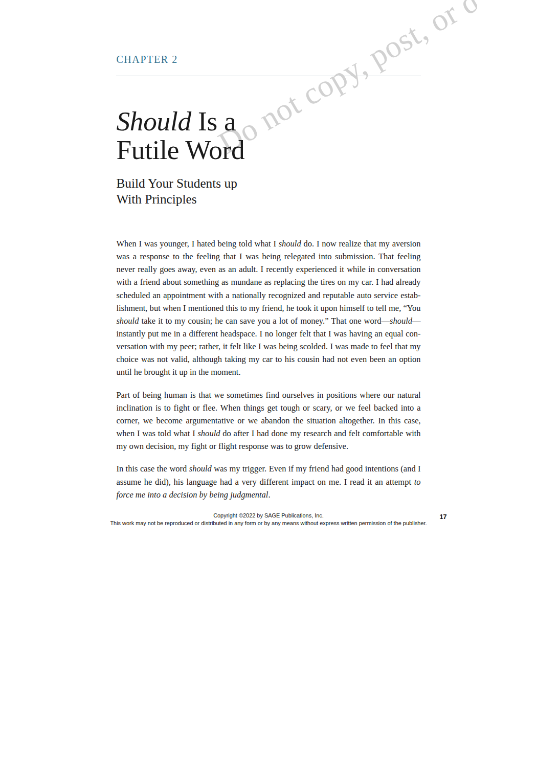Do not copy, post, or distribute
CHAPTER 2
Should Is a
Futile Word
Build Your Students up
With Principles
When I was younger, I hated being told what I should do. I now realize that my aversion was a response to the feeling that I was being relegated into submission. That feeling never really goes away, even as an adult. I recently experienced it while in conversation with a friend about something as mundane as replacing the tires on my car. I had already scheduled an appointment with a nationally recognized and reputable auto service establishment, but when I mentioned this to my friend, he took it upon himself to tell me, “You should take it to my cousin; he can save you a lot of money.” That one word—should— instantly put me in a different headspace. I no longer felt that I was having an equal conversation with my peer; rather, it felt like I was being scolded. I was made to feel that my choice was not valid, although taking my car to his cousin had not even been an option until he brought it up in the moment.
Part of being human is that we sometimes find ourselves in positions where our natural inclination is to fight or flee. When things get tough or scary, or we feel backed into a corner, we become argumentative or we abandon the situation altogether. In this case, when I was told what I should do after I had done my research and felt comfortable with my own decision, my fight or flight response was to grow defensive.
In this case the word should was my trigger. Even if my friend had good intentions (and I assume he did), his language had a very different impact on me. I read it an attempt to force me into a decision by being judgmental.
Copyright ©2022 by SAGE Publications, Inc. This work may not be reproduced or distributed in any form or by any means without express written permission of the publisher.
17